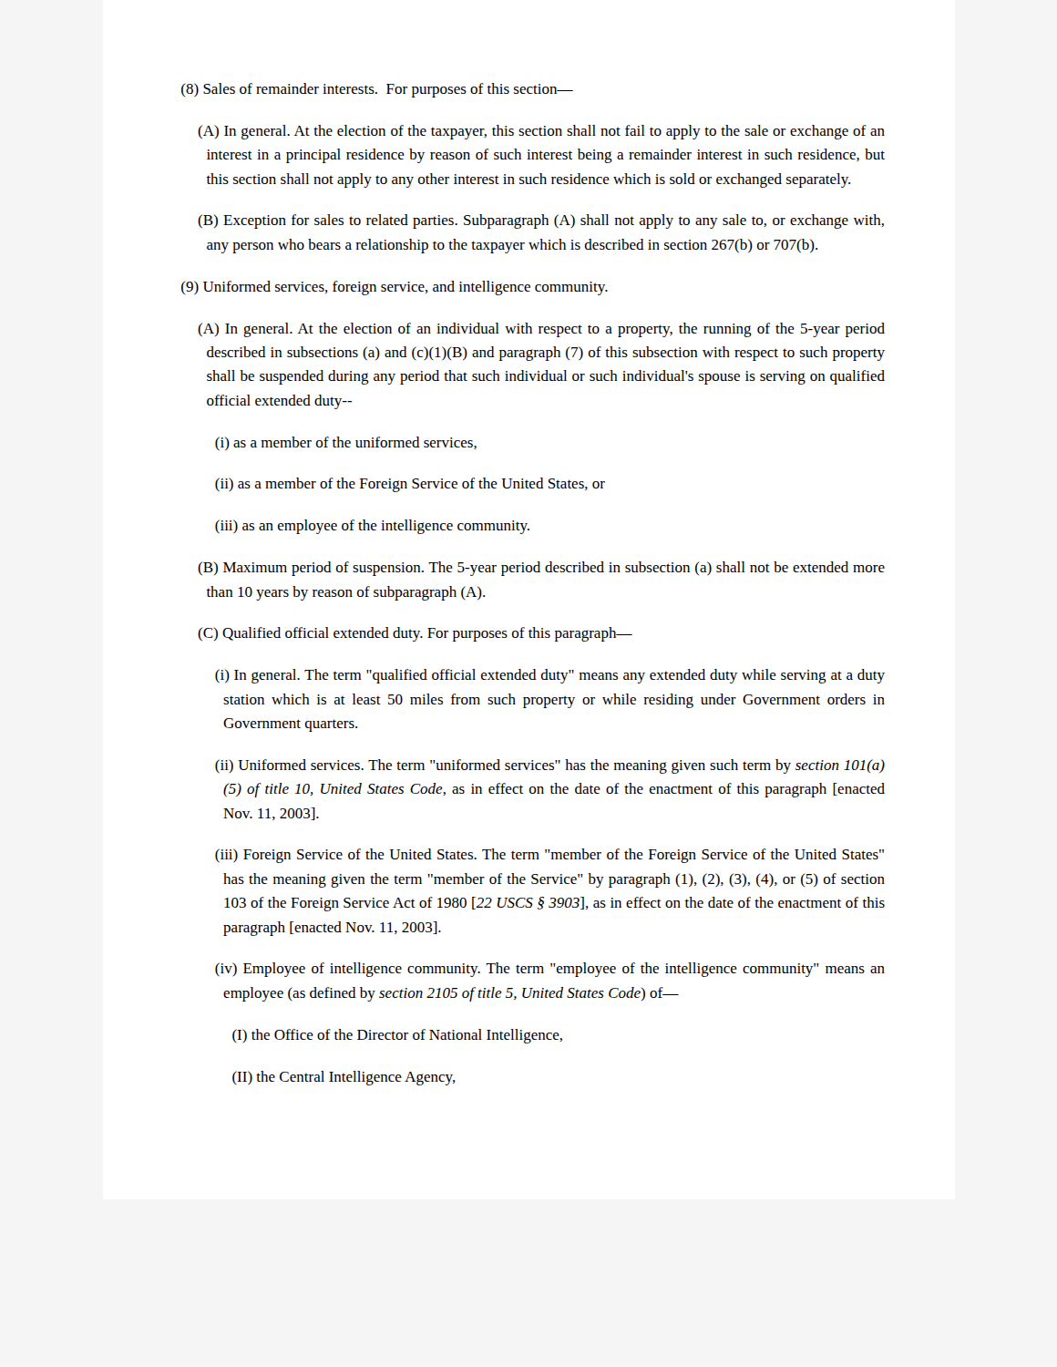(8) Sales of remainder interests. For purposes of this section—
(A) In general. At the election of the taxpayer, this section shall not fail to apply to the sale or exchange of an interest in a principal residence by reason of such interest being a remainder interest in such residence, but this section shall not apply to any other interest in such residence which is sold or exchanged separately.
(B) Exception for sales to related parties. Subparagraph (A) shall not apply to any sale to, or exchange with, any person who bears a relationship to the taxpayer which is described in section 267(b) or 707(b).
(9) Uniformed services, foreign service, and intelligence community.
(A) In general. At the election of an individual with respect to a property, the running of the 5-year period described in subsections (a) and (c)(1)(B) and paragraph (7) of this subsection with respect to such property shall be suspended during any period that such individual or such individual's spouse is serving on qualified official extended duty--
(i) as a member of the uniformed services,
(ii) as a member of the Foreign Service of the United States, or
(iii) as an employee of the intelligence community.
(B) Maximum period of suspension. The 5-year period described in subsection (a) shall not be extended more than 10 years by reason of subparagraph (A).
(C) Qualified official extended duty. For purposes of this paragraph—
(i) In general. The term "qualified official extended duty" means any extended duty while serving at a duty station which is at least 50 miles from such property or while residing under Government orders in Government quarters.
(ii) Uniformed services. The term "uniformed services" has the meaning given such term by section 101(a)(5) of title 10, United States Code, as in effect on the date of the enactment of this paragraph [enacted Nov. 11, 2003].
(iii) Foreign Service of the United States. The term "member of the Foreign Service of the United States" has the meaning given the term "member of the Service" by paragraph (1), (2), (3), (4), or (5) of section 103 of the Foreign Service Act of 1980 [22 USCS § 3903], as in effect on the date of the enactment of this paragraph [enacted Nov. 11, 2003].
(iv) Employee of intelligence community. The term "employee of the intelligence community" means an employee (as defined by section 2105 of title 5, United States Code) of—
(I) the Office of the Director of National Intelligence,
(II) the Central Intelligence Agency,